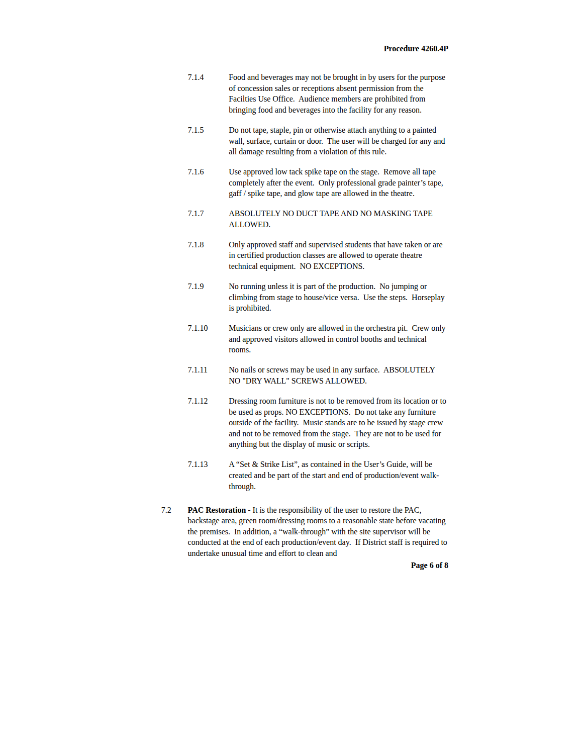Procedure 4260.4P
7.1.4
Food and beverages may not be brought in by users for the purpose of concession sales or receptions absent permission from the Facilties Use Office. Audience members are prohibited from bringing food and beverages into the facility for any reason.
7.1.5
Do not tape, staple, pin or otherwise attach anything to a painted wall, surface, curtain or door. The user will be charged for any and all damage resulting from a violation of this rule.
7.1.6
Use approved low tack spike tape on the stage. Remove all tape completely after the event. Only professional grade painter’s tape, gaff / spike tape, and glow tape are allowed in the theatre.
7.1.7
ABSOLUTELY NO DUCT TAPE AND NO MASKING TAPE ALLOWED.
7.1.8
Only approved staff and supervised students that have taken or are in certified production classes are allowed to operate theatre technical equipment. NO EXCEPTIONS.
7.1.9
No running unless it is part of the production. No jumping or climbing from stage to house/vice versa. Use the steps. Horseplay is prohibited.
7.1.10
Musicians or crew only are allowed in the orchestra pit. Crew only and approved visitors allowed in control booths and technical rooms.
7.1.11
No nails or screws may be used in any surface. ABSOLUTELY NO "DRY WALL" SCREWS ALLOWED.
7.1.12
Dressing room furniture is not to be removed from its location or to be used as props. NO EXCEPTIONS. Do not take any furniture outside of the facility. Music stands are to be issued by stage crew and not to be removed from the stage. They are not to be used for anything but the display of music or scripts.
7.1.13
A “Set & Strike List”, as contained in the User’s Guide, will be created and be part of the start and end of production/event walk-through.
7.2
PAC Restoration - It is the responsibility of the user to restore the PAC, backstage area, green room/dressing rooms to a reasonable state before vacating the premises. In addition, a “walk-through” with the site supervisor will be conducted at the end of each production/event day. If District staff is required to undertake unusual time and effort to clean and
Page 6 of 8